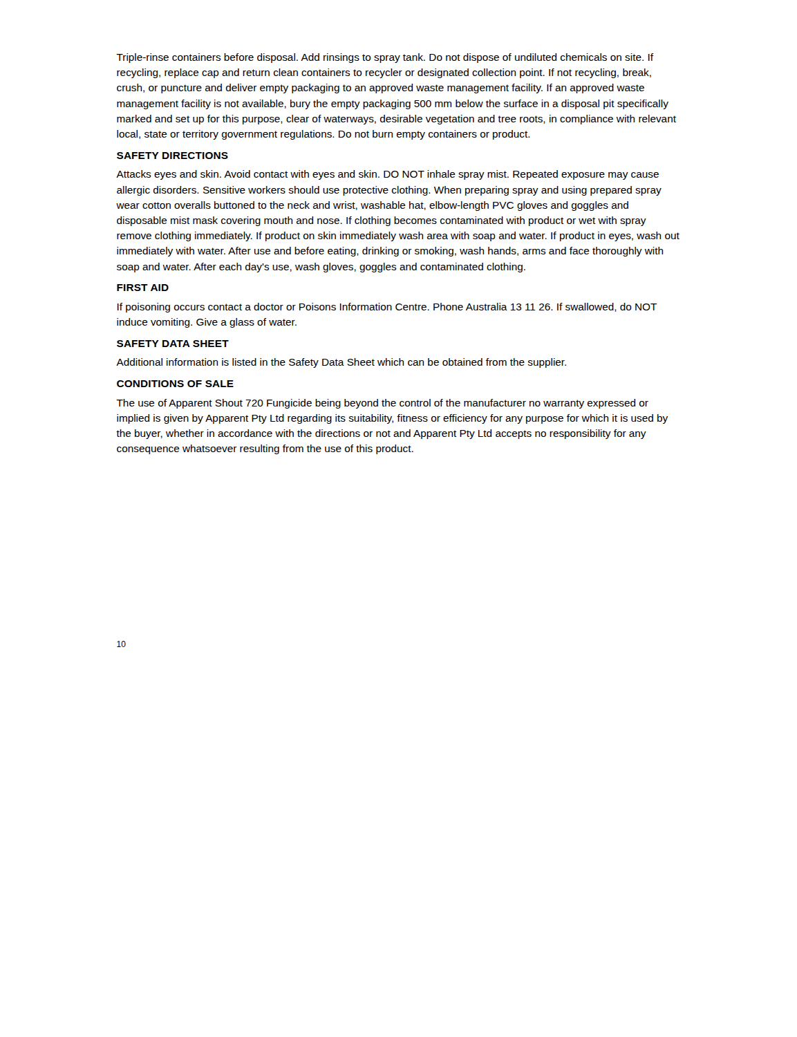Triple-rinse containers before disposal. Add rinsings to spray tank. Do not dispose of undiluted chemicals on site. If recycling, replace cap and return clean containers to recycler or designated collection point. If not recycling, break, crush, or puncture and deliver empty packaging to an approved waste management facility. If an approved waste management facility is not available, bury the empty packaging 500 mm below the surface in a disposal pit specifically marked and set up for this purpose, clear of waterways, desirable vegetation and tree roots, in compliance with relevant local, state or territory government regulations. Do not burn empty containers or product.
SAFETY DIRECTIONS
Attacks eyes and skin. Avoid contact with eyes and skin. DO NOT inhale spray mist. Repeated exposure may cause allergic disorders. Sensitive workers should use protective clothing. When preparing spray and using prepared spray wear cotton overalls buttoned to the neck and wrist, washable hat, elbow-length PVC gloves and goggles and disposable mist mask covering mouth and nose. If clothing becomes contaminated with product or wet with spray remove clothing immediately. If product on skin immediately wash area with soap and water. If product in eyes, wash out immediately with water. After use and before eating, drinking or smoking, wash hands, arms and face thoroughly with soap and water. After each day's use, wash gloves, goggles and contaminated clothing.
FIRST AID
If poisoning occurs contact a doctor or Poisons Information Centre. Phone Australia 13 11 26. If swallowed, do NOT induce vomiting. Give a glass of water.
SAFETY DATA SHEET
Additional information is listed in the Safety Data Sheet which can be obtained from the supplier.
CONDITIONS OF SALE
The use of Apparent Shout 720 Fungicide being beyond the control of the manufacturer no warranty expressed or implied is given by Apparent Pty Ltd regarding its suitability, fitness or efficiency for any purpose for which it is used by the buyer, whether in accordance with the directions or not and Apparent Pty Ltd accepts no responsibility for any consequence whatsoever resulting from the use of this product.
10